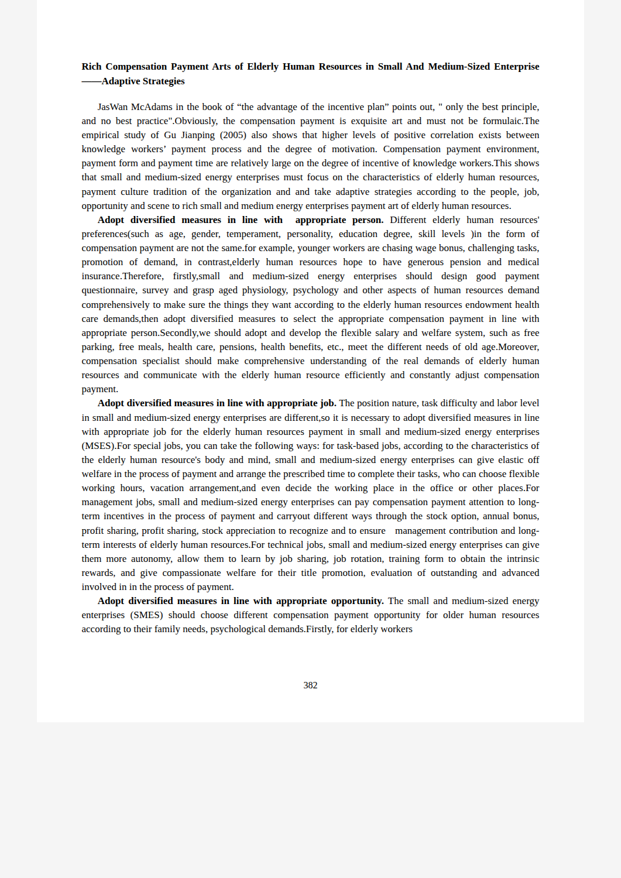Rich Compensation Payment Arts of Elderly Human Resources in Small And Medium-Sized Enterprise——Adaptive Strategies
JasWan McAdams in the book of “the advantage of the incentive plan” points out, " only the best principle, and no best practice".Obviously, the compensation payment is exquisite art and must not be formulaic.The empirical study of Gu Jianping (2005) also shows that higher levels of positive correlation exists between knowledge workers’ payment process and the degree of motivation. Compensation payment environment, payment form and payment time are relatively large on the degree of incentive of knowledge workers.This shows that small and medium-sized energy enterprises must focus on the characteristics of elderly human resources, payment culture tradition of the organization and and take adaptive strategies according to the people, job, opportunity and scene to rich small and medium energy enterprises payment art of elderly human resources.
Adopt diversified measures in line with appropriate person. Different elderly human resources' preferences(such as age, gender, temperament, personality, education degree, skill levels )in the form of compensation payment are not the same.for example, younger workers are chasing wage bonus, challenging tasks, promotion of demand, in contrast,elderly human resources hope to have generous pension and medical insurance.Therefore, firstly,small and medium-sized energy enterprises should design good payment questionnaire, survey and grasp aged physiology, psychology and other aspects of human resources demand comprehensively to make sure the things they want according to the elderly human resources endowment health care demands,then adopt diversified measures to select the appropriate compensation payment in line with appropriate person.Secondly,we should adopt and develop the flexible salary and welfare system, such as free parking, free meals, health care, pensions, health benefits, etc., meet the different needs of old age.Moreover, compensation specialist should make comprehensive understanding of the real demands of elderly human resources and communicate with the elderly human resource efficiently and constantly adjust compensation payment.
Adopt diversified measures in line with appropriate job. The position nature, task difficulty and labor level in small and medium-sized energy enterprises are different,so it is necessary to adopt diversified measures in line with appropriate job for the elderly human resources payment in small and medium-sized energy enterprises (MSES).For special jobs, you can take the following ways: for task-based jobs, according to the characteristics of the elderly human resource's body and mind, small and medium-sized energy enterprises can give elastic off welfare in the process of payment and arrange the prescribed time to complete their tasks, who can choose flexible working hours, vacation arrangement,and even decide the working place in the office or other places.For management jobs, small and medium-sized energy enterprises can pay compensation payment attention to long-term incentives in the process of payment and carryout different ways through the stock option, annual bonus, profit sharing, profit sharing, stock appreciation to recognize and to ensure management contribution and long-term interests of elderly human resources.For technical jobs, small and medium-sized energy enterprises can give them more autonomy, allow them to learn by job sharing, job rotation, training form to obtain the intrinsic rewards, and give compassionate welfare for their title promotion, evaluation of outstanding and advanced involved in in the process of payment.
Adopt diversified measures in line with appropriate opportunity. The small and medium-sized energy enterprises (SMES) should choose different compensation payment opportunity for older human resources according to their family needs, psychological demands.Firstly, for elderly workers
382